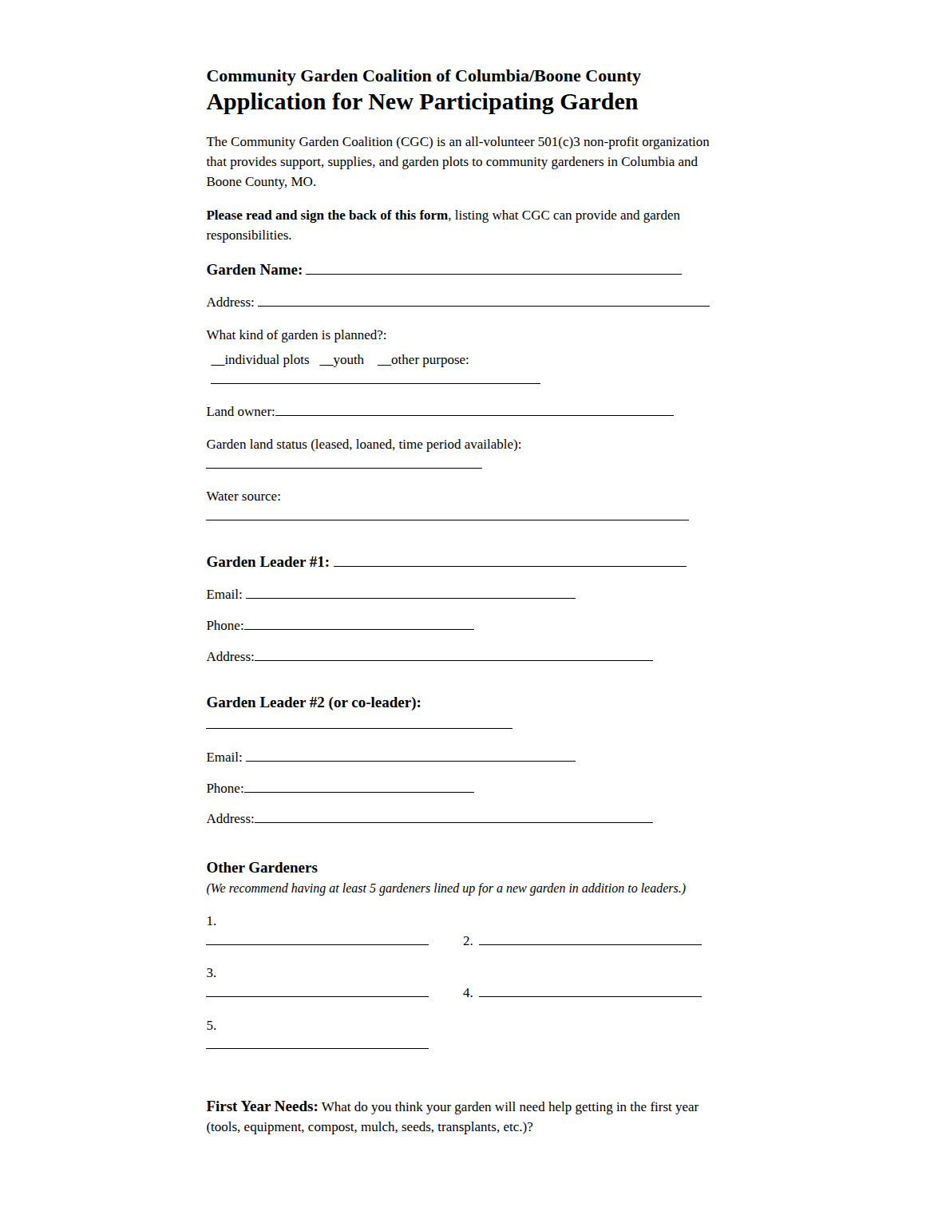Community Garden Coalition of Columbia/Boone County
Application for New Participating Garden
The Community Garden Coalition (CGC) is an all-volunteer 501(c)3 non-profit organization that provides support, supplies, and garden plots to community gardeners in Columbia and Boone County, MO.
Please read and sign the back of this form, listing what CGC can provide and garden responsibilities.
Garden Name:
Address:
What kind of garden is planned?:
__individual plots __youth __other purpose:
Land owner:
Garden land status (leased, loaned, time period available):
Water source:
Garden Leader #1:
Email:
Phone:
Address:
Garden Leader #2 (or co-leader):
Email:
Phone:
Address:
Other Gardeners
(We recommend having at least 5 gardeners lined up for a new garden in addition to leaders.)
| 1. | 2. |
| 3. | 4. |
| 5. | |
First Year Needs: What do you think your garden will need help getting in the first year (tools, equipment, compost, mulch, seeds, transplants, etc.)?